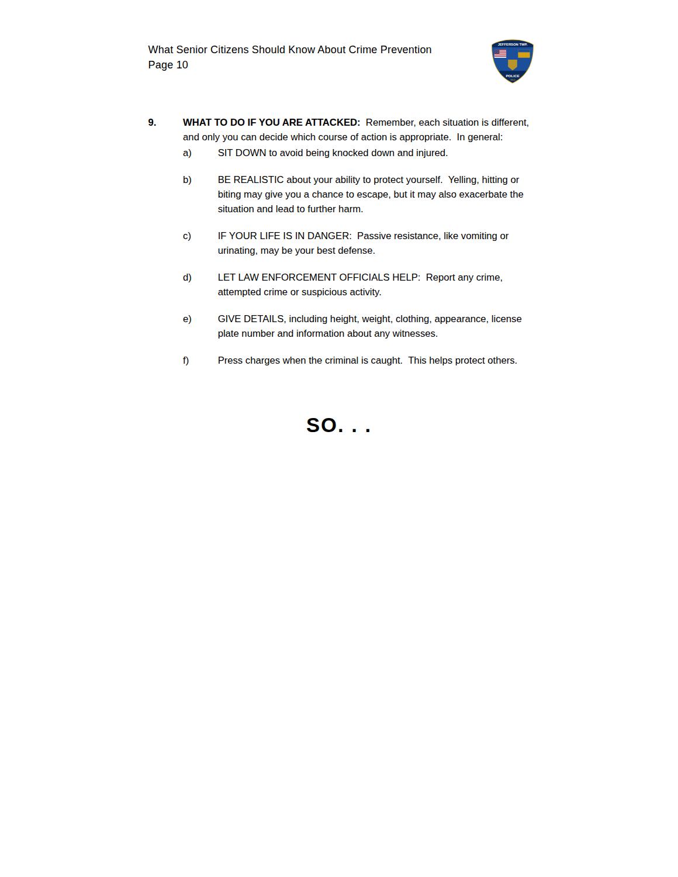What Senior Citizens Should Know About Crime Prevention
Page 10
JEFFERSON TWP. POLICE 1804
9.
WHAT TO DO IF YOU ARE ATTACKED: Remember, each situation is different, and only you can decide which course of action is appropriate. In general:
a)
SIT DOWN to avoid being knocked down and injured.
b)
BE REALISTIC about your ability to protect yourself. Yelling, hitting or biting may give you a chance to escape, but it may also exacerbate the situation and lead to further harm.
c)
IF YOUR LIFE IS IN DANGER: Passive resistance, like vomiting or urinating, may be your best defense.
d)
LET LAW ENFORCEMENT OFFICIALS HELP: Report any crime, attempted crime or suspicious activity.
e)
GIVE DETAILS, including height, weight, clothing, appearance, license plate number and information about any witnesses.
f)
Press charges when the criminal is caught. This helps protect others.
SO. . .